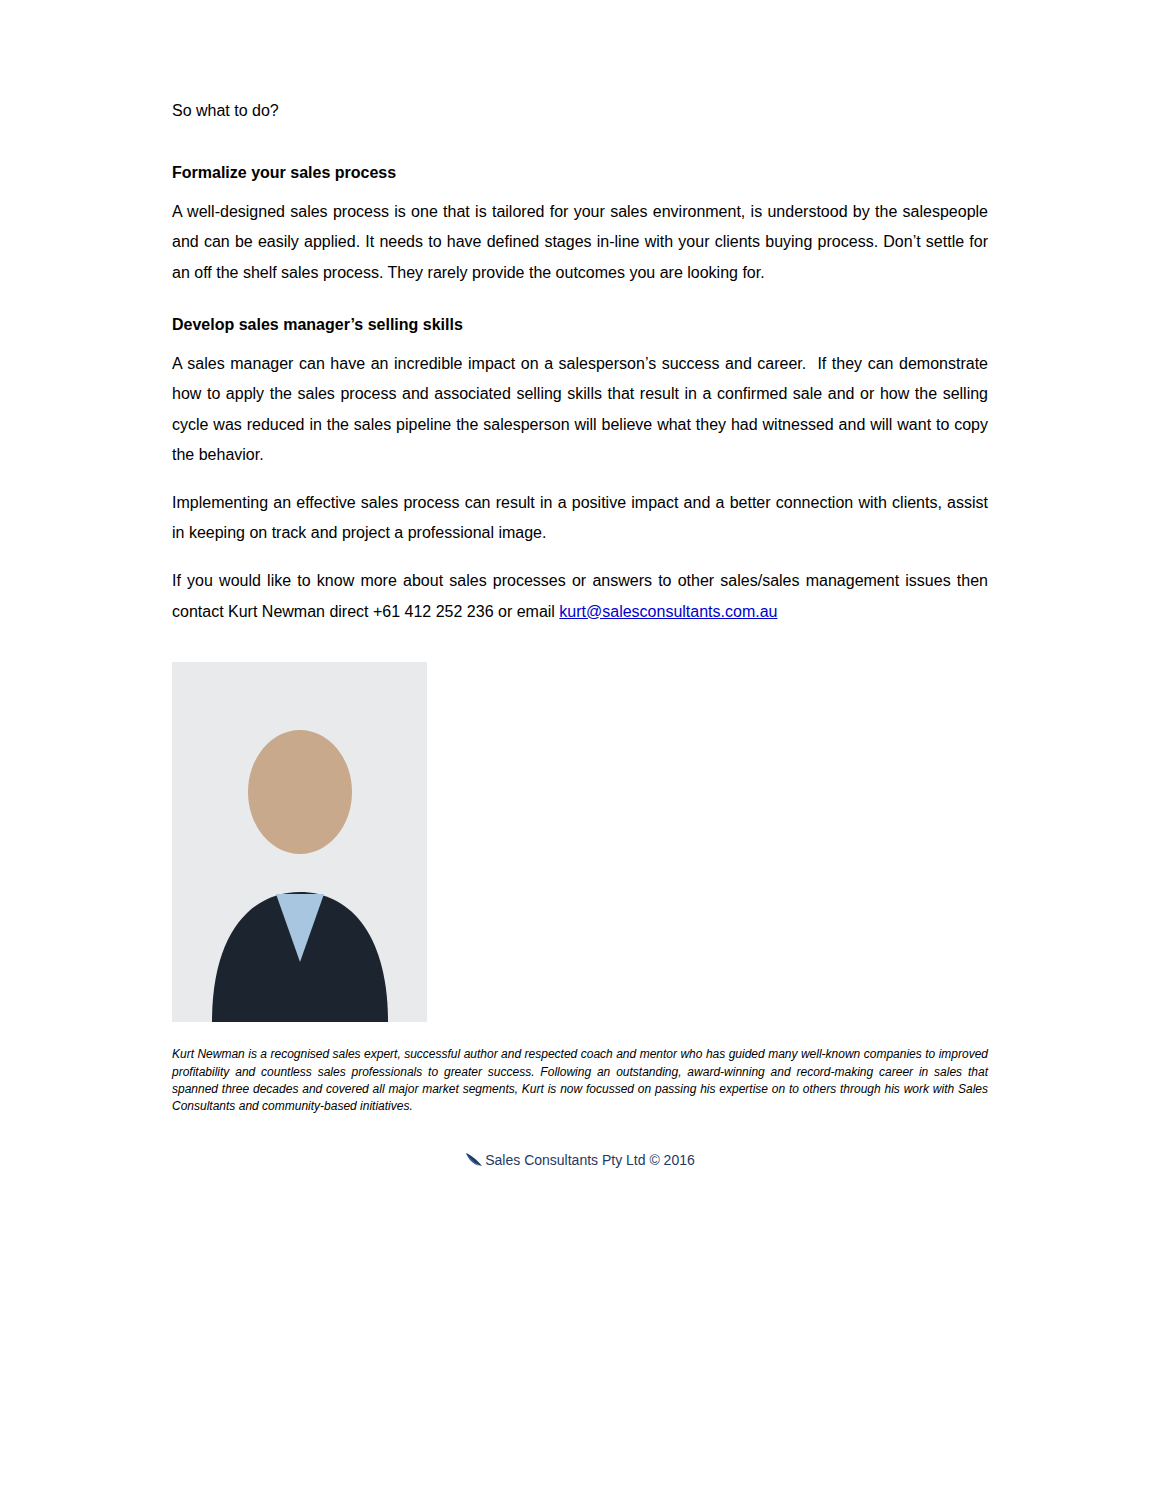So what to do?
Formalize your sales process
A well-designed sales process is one that is tailored for your sales environment, is understood by the salespeople and can be easily applied. It needs to have defined stages in-line with your clients buying process. Don’t settle for an off the shelf sales process. They rarely provide the outcomes you are looking for.
Develop sales manager’s selling skills
A sales manager can have an incredible impact on a salesperson’s success and career. If they can demonstrate how to apply the sales process and associated selling skills that result in a confirmed sale and or how the selling cycle was reduced in the sales pipeline the salesperson will believe what they had witnessed and will want to copy the behavior.
Implementing an effective sales process can result in a positive impact and a better connection with clients, assist in keeping on track and project a professional image.
If you would like to know more about sales processes or answers to other sales/sales management issues then contact Kurt Newman direct +61 412 252 236 or email kurt@salesconsultants.com.au
Kurt Newman is a recognised sales expert, successful author and respected coach and mentor who has guided many well-known companies to improved profitability and countless sales professionals to greater success. Following an outstanding, award-winning and record-making career in sales that spanned three decades and covered all major market segments, Kurt is now focussed on passing his expertise on to others through his work with Sales Consultants and community-based initiatives.
Sales Consultants Pty Ltd © 2016